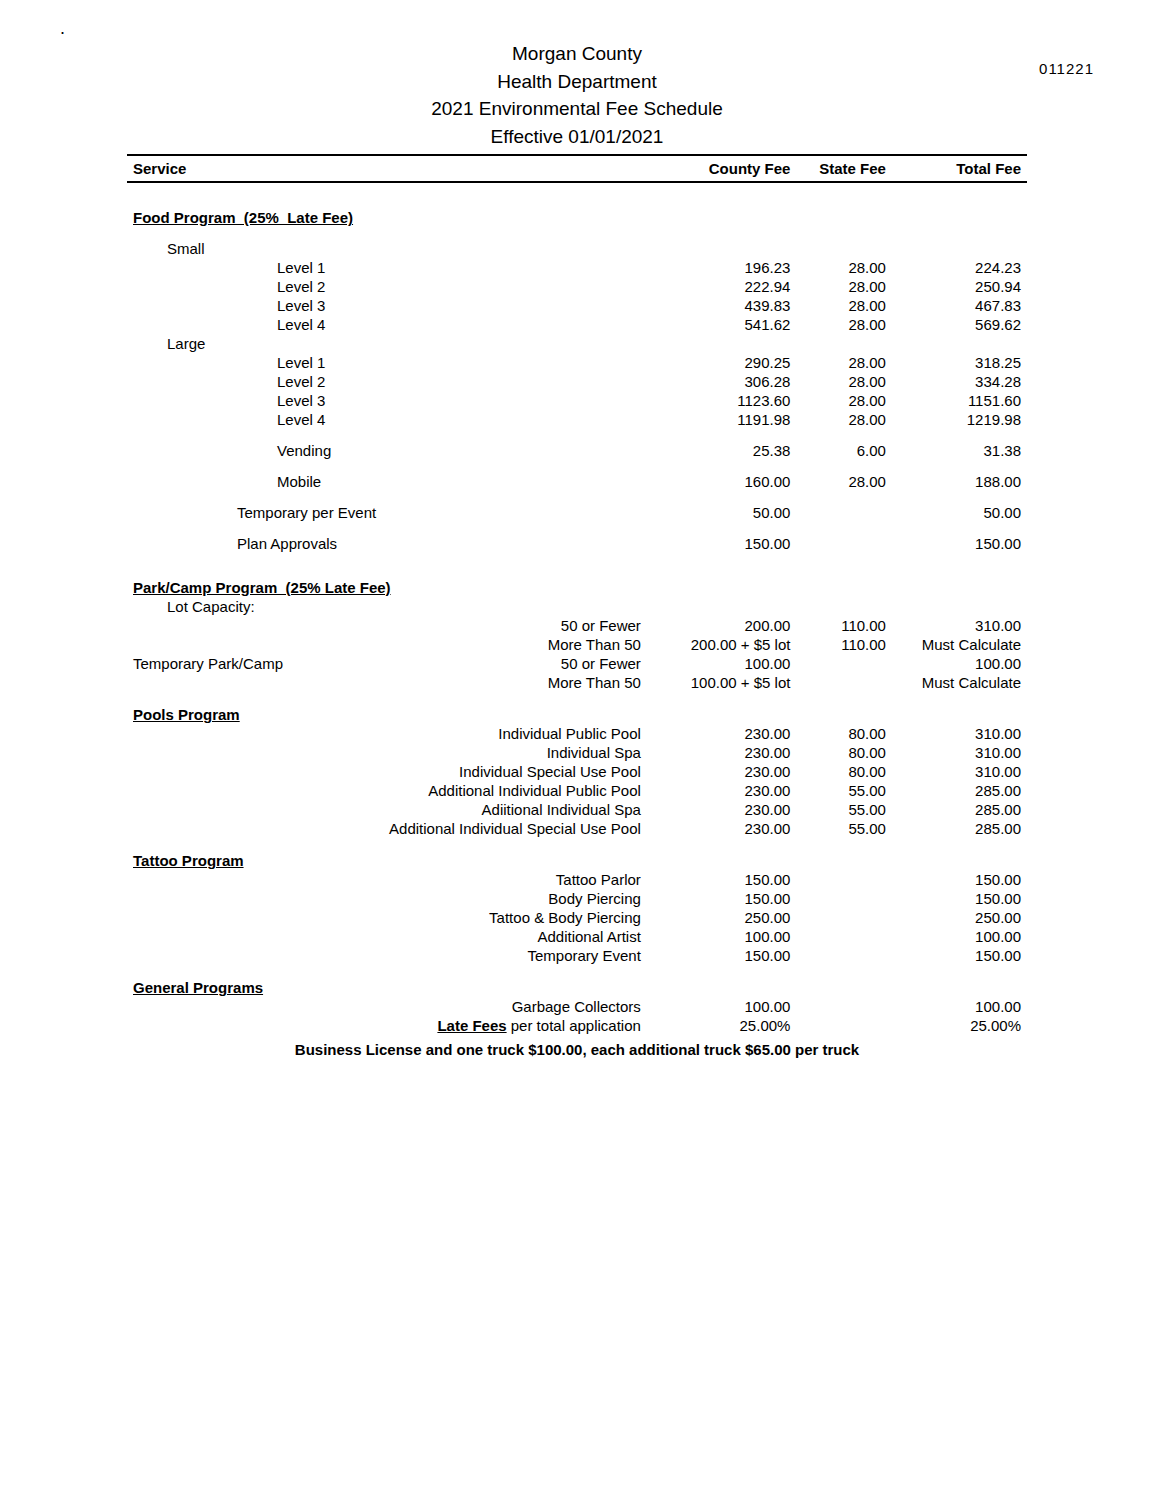.
011221
Morgan County
Health Department
2021 Environmental Fee Schedule
Effective 01/01/2021
| Service | County Fee | State Fee | Total Fee |
| --- | --- | --- | --- |
| Food Program (25% Late Fee) | | | |
| Small | | | |
| Level 1 | 196.23 | 28.00 | 224.23 |
| Level 2 | 222.94 | 28.00 | 250.94 |
| Level 3 | 439.83 | 28.00 | 467.83 |
| Level 4 | 541.62 | 28.00 | 569.62 |
| Large | | | |
| Level 1 | 290.25 | 28.00 | 318.25 |
| Level 2 | 306.28 | 28.00 | 334.28 |
| Level 3 | 1123.60 | 28.00 | 1151.60 |
| Level 4 | 1191.98 | 28.00 | 1219.98 |
| Vending | 25.38 | 6.00 | 31.38 |
| Mobile | 160.00 | 28.00 | 188.00 |
| Temporary per Event | 50.00 | | 50.00 |
| Plan Approvals | 150.00 | | 150.00 |
| Park/Camp Program (25% Late Fee) | | | |
| Lot Capacity: | | | |
| | 50 or Fewer | 200.00 | 110.00 | 310.00 |
| | More Than 50 | 200.00 + $5 lot | 110.00 | Must Calculate |
| Temporary Park/Camp | 50 or Fewer | 100.00 | | 100.00 |
| | More Than 50 | 100.00 + $5 lot | | Must Calculate |
| Pools Program | | | |
| | Individual Public Pool | 230.00 | 80.00 | 310.00 |
| | Individual Spa | 230.00 | 80.00 | 310.00 |
| | Individual Special Use Pool | 230.00 | 80.00 | 310.00 |
| | Additional Individual Public Pool | 230.00 | 55.00 | 285.00 |
| | Adiitional Individual Spa | 230.00 | 55.00 | 285.00 |
| | Additional Individual Special Use Pool | 230.00 | 55.00 | 285.00 |
| Tattoo Program | | | |
| | Tattoo Parlor | 150.00 | | 150.00 |
| | Body Piercing | 150.00 | | 150.00 |
| | Tattoo & Body Piercing | 250.00 | | 250.00 |
| | Additional Artist | 100.00 | | 100.00 |
| | Temporary Event | 150.00 | | 150.00 |
| General Programs | | | |
| | Garbage Collectors | 100.00 | | 100.00 |
| | Late Fees per total application | 25.00% | | 25.00% |
| Business License and one truck $100.00, each additional truck $65.00 per truck |